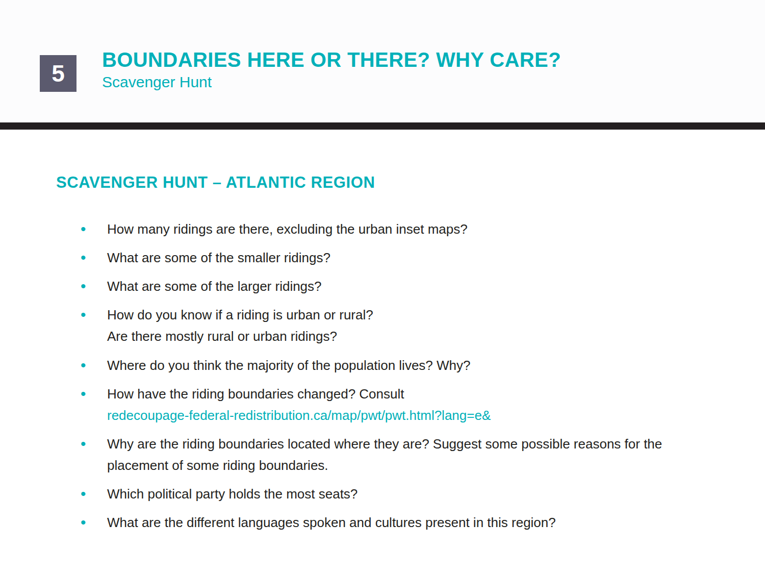5
Boundaries Here or There? Why Care?
Scavenger Hunt
Scavenger Hunt – Atlantic Region
How many ridings are there, excluding the urban inset maps?
What are some of the smaller ridings?
What are some of the larger ridings?
How do you know if a riding is urban or rural? Are there mostly rural or urban ridings?
Where do you think the majority of the population lives? Why?
How have the riding boundaries changed? Consult redecoupage-federal-redistribution.ca/map/pwt/pwt.html?lang=e&
Why are the riding boundaries located where they are? Suggest some possible reasons for the placement of some riding boundaries.
Which political party holds the most seats?
What are the different languages spoken and cultures present in this region?